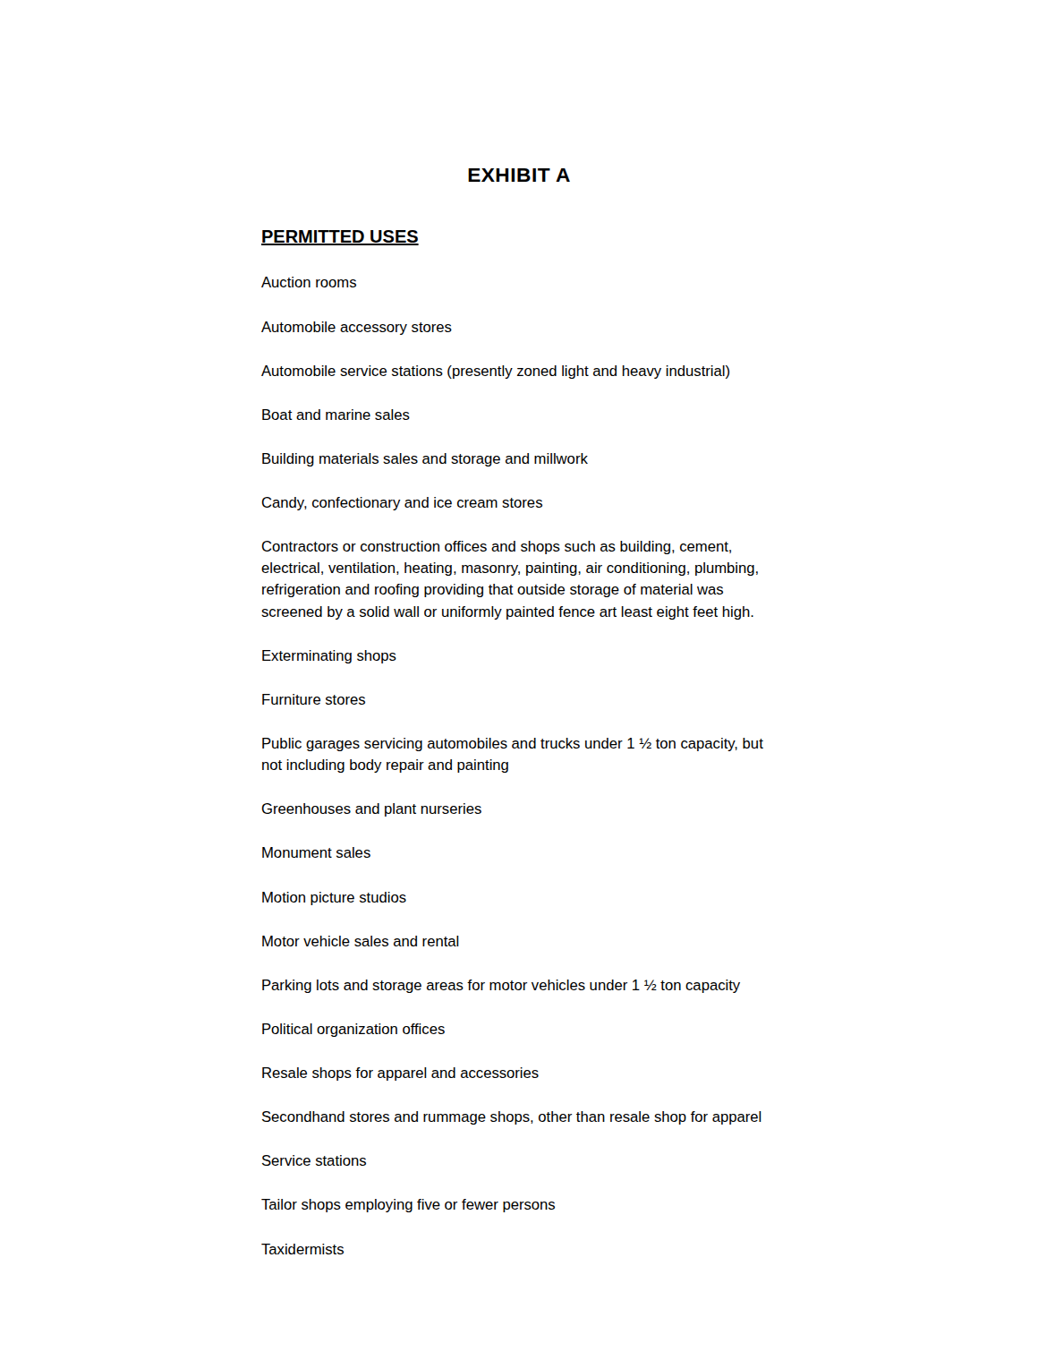EXHIBIT A
PERMITTED USES
Auction rooms
Automobile accessory stores
Automobile service stations (presently zoned light and heavy industrial)
Boat and marine sales
Building materials sales and storage and millwork
Candy, confectionary and ice cream stores
Contractors or construction offices and shops such as building, cement, electrical, ventilation, heating, masonry, painting, air conditioning, plumbing, refrigeration and roofing providing that outside storage of material was screened by a solid wall or uniformly painted fence art least eight feet high.
Exterminating shops
Furniture stores
Public garages servicing automobiles and trucks under 1 ½ ton capacity, but not including body repair and painting
Greenhouses and plant nurseries
Monument sales
Motion picture studios
Motor vehicle sales and rental
Parking lots and storage areas for motor vehicles under 1 ½ ton capacity
Political organization offices
Resale shops for apparel and accessories
Secondhand stores and rummage shops, other than resale shop for apparel
Service stations
Tailor shops employing five or fewer persons
Taxidermists